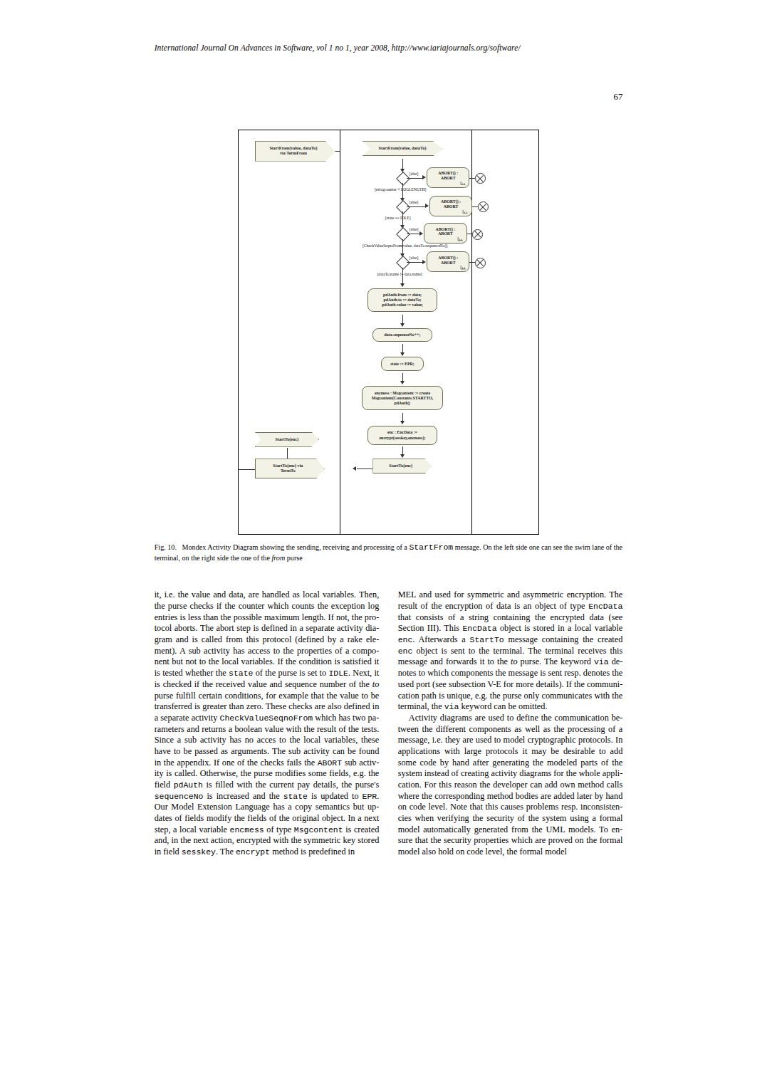International Journal On Advances in Software, vol 1 no 1, year 2008, http://www.iariajournals.org/software/
67
StartFrom(value, dataTo)
via TermFrom
StartTo(enc)
StartTo(enc) via
TermTo
StartFrom(value, dataTo)
[else]
ABORT() :
ABORT
[exlogcounter < LOGLENGTH]
[else]
ABORT() :
ABORT
[state == IDLE]
[else]
ABORT() :
ABORT
[CheckValueSeqnoFrom(value, dataTo.sequenceNo)]
[else]
ABORT() :
ABORT
[dataTo.name != data.name]
pdAuth.from := data;
pdAuth.to := dataTo;
pdAuth.value := value;
data.sequenceNo++;
state := EPR;
encmess : Msgcontent := create
Msgcontent(Constants.STARTTO,
pdAuth);
enc : EncData :=
encrypt(sesskey,encmess);
StartTo(enc)
Fig. 10. Mondex Activity Diagram showing the sending, receiving and processing of a StartFrom message. On the left side one can see the swim lane of the terminal, on the right side the one of the from purse
it, i.e. the value and data, are handled as local variables. Then, the purse checks if the counter which counts the exception log entries is less than the possible maximum length. If not, the protocol aborts. The abort step is defined in a separate activity diagram and is called from this protocol (defined by a rake element). A sub activity has access to the properties of a component but not to the local variables. If the condition is satisfied it is tested whether the state of the purse is set to IDLE. Next, it is checked if the received value and sequence number of the to purse fulfill certain conditions, for example that the value to be transferred is greater than zero. These checks are also defined in a separate activity CheckValueSeqnoFrom which has two parameters and returns a boolean value with the result of the tests. Since a sub activity has no acces to the local variables, these have to be passed as arguments. The sub activity can be found in the appendix. If one of the checks fails the ABORT sub activity is called. Otherwise, the purse modifies some fields, e.g. the field pdAuth is filled with the current pay details, the purse's sequenceNo is increased and the state is updated to EPR. Our Model Extension Language has a copy semantics but updates of fields modify the fields of the original object. In a next step, a local variable encmess of type Msgcontent is created and, in the next action, encrypted with the symmetric key stored in field sesskey. The encrypt method is predefined in
MEL and used for symmetric and asymmetric encryption. The result of the encryption of data is an object of type EncData that consists of a string containing the encrypted data (see Section III). This EncData object is stored in a local variable enc. Afterwards a StartTo message containing the created enc object is sent to the terminal. The terminal receives this message and forwards it to the to purse. The keyword via denotes to which components the message is sent resp. denotes the used port (see subsection V-E for more details). If the communication path is unique, e.g. the purse only communicates with the terminal, the via keyword can be omitted.
Activity diagrams are used to define the communication between the different components as well as the processing of a message, i.e. they are used to model cryptographic protocols. In applications with large protocols it may be desirable to add some code by hand after generating the modeled parts of the system instead of creating activity diagrams for the whole application. For this reason the developer can add own method calls where the corresponding method bodies are added later by hand on code level. Note that this causes problems resp. inconsistencies when verifying the security of the system using a formal model automatically generated from the UML models. To ensure that the security properties which are proved on the formal model also hold on code level, the formal model